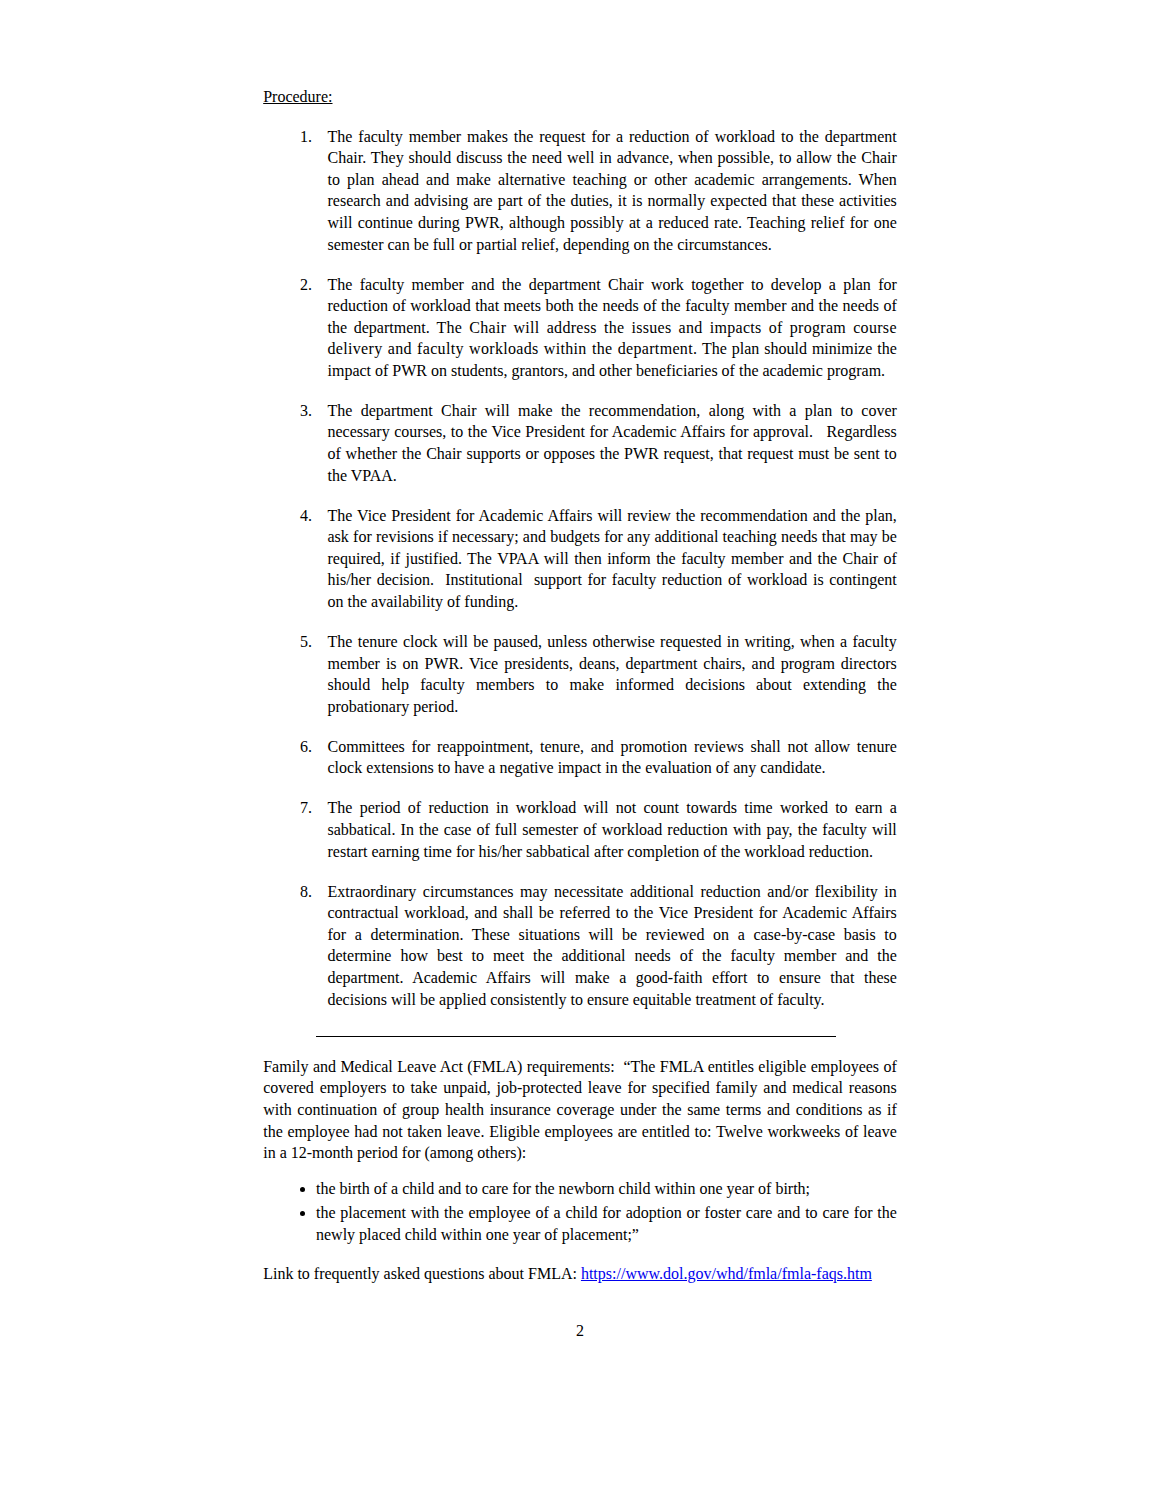Procedure:
The faculty member makes the request for a reduction of workload to the department Chair. They should discuss the need well in advance, when possible, to allow the Chair to plan ahead and make alternative teaching or other academic arrangements. When research and advising are part of the duties, it is normally expected that these activities will continue during PWR, although possibly at a reduced rate. Teaching relief for one semester can be full or partial relief, depending on the circumstances.
The faculty member and the department Chair work together to develop a plan for reduction of workload that meets both the needs of the faculty member and the needs of the department. The Chair will address the issues and impacts of program course delivery and faculty workloads within the department. The plan should minimize the impact of PWR on students, grantors, and other beneficiaries of the academic program.
The department Chair will make the recommendation, along with a plan to cover necessary courses, to the Vice President for Academic Affairs for approval. Regardless of whether the Chair supports or opposes the PWR request, that request must be sent to the VPAA.
The Vice President for Academic Affairs will review the recommendation and the plan, ask for revisions if necessary; and budgets for any additional teaching needs that may be required, if justified. The VPAA will then inform the faculty member and the Chair of his/her decision. Institutional support for faculty reduction of workload is contingent on the availability of funding.
The tenure clock will be paused, unless otherwise requested in writing, when a faculty member is on PWR. Vice presidents, deans, department chairs, and program directors should help faculty members to make informed decisions about extending the probationary period.
Committees for reappointment, tenure, and promotion reviews shall not allow tenure clock extensions to have a negative impact in the evaluation of any candidate.
The period of reduction in workload will not count towards time worked to earn a sabbatical. In the case of full semester of workload reduction with pay, the faculty will restart earning time for his/her sabbatical after completion of the workload reduction.
Extraordinary circumstances may necessitate additional reduction and/or flexibility in contractual workload, and shall be referred to the Vice President for Academic Affairs for a determination. These situations will be reviewed on a case-by-case basis to determine how best to meet the additional needs of the faculty member and the department. Academic Affairs will make a good-faith effort to ensure that these decisions will be applied consistently to ensure equitable treatment of faculty.
Family and Medical Leave Act (FMLA) requirements: “The FMLA entitles eligible employees of covered employers to take unpaid, job-protected leave for specified family and medical reasons with continuation of group health insurance coverage under the same terms and conditions as if the employee had not taken leave. Eligible employees are entitled to: Twelve workweeks of leave in a 12-month period for (among others):
the birth of a child and to care for the newborn child within one year of birth;
the placement with the employee of a child for adoption or foster care and to care for the newly placed child within one year of placement;”
Link to frequently asked questions about FMLA: https://www.dol.gov/whd/fmla/fmla-faqs.htm
2